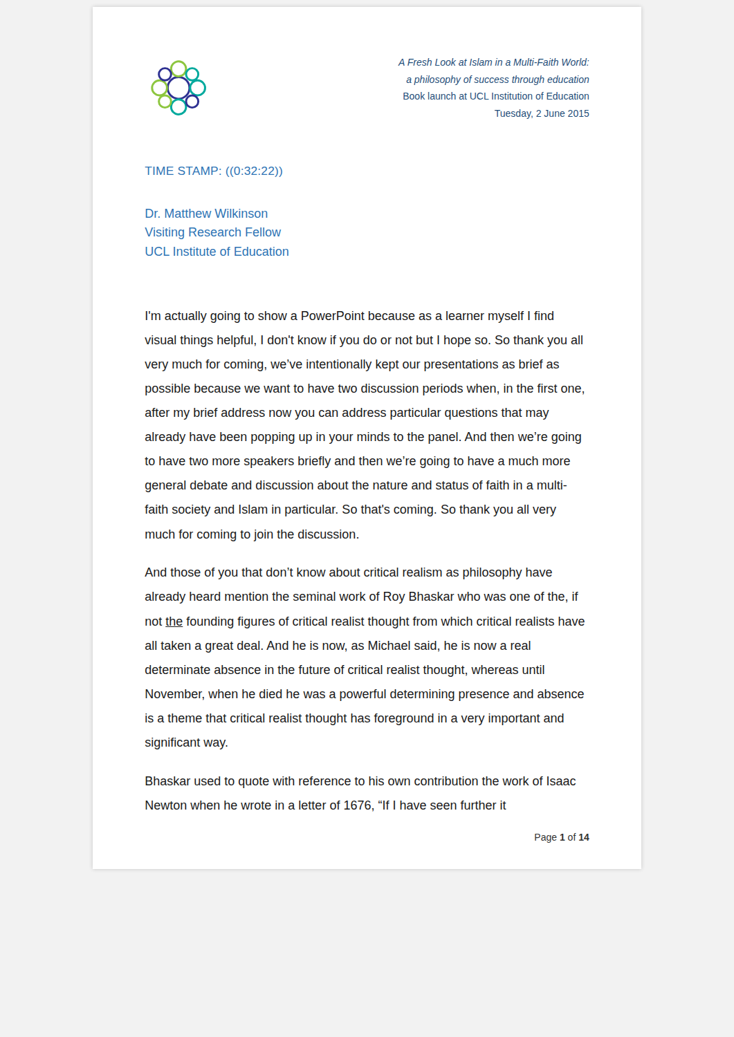A Fresh Look at Islam in a Multi-Faith World:
a philosophy of success through education
Book launch at UCL Institution of Education
Tuesday, 2 June 2015
TIME STAMP: ((0:32:22))
Dr. Matthew Wilkinson Visiting Research Fellow UCL Institute of Education
I'm actually going to show a PowerPoint because as a learner myself I find visual things helpful, I don't know if you do or not but I hope so. So thank you all very much for coming, we’ve intentionally kept our presentations as brief as possible because we want to have two discussion periods when, in the first one, after my brief address now you can address particular questions that may already have been popping up in your minds to the panel. And then we’re going to have two more speakers briefly and then we’re going to have a much more general debate and discussion about the nature and status of faith in a multi-faith society and Islam in particular. So that's coming. So thank you all very much for coming to join the discussion.
And those of you that don’t know about critical realism as philosophy have already heard mention the seminal work of Roy Bhaskar who was one of the, if not the founding figures of critical realist thought from which critical realists have all taken a great deal. And he is now, as Michael said, he is now a real determinate absence in the future of critical realist thought, whereas until November, when he died he was a powerful determining presence and absence is a theme that critical realist thought has foreground in a very important and significant way.
Bhaskar used to quote with reference to his own contribution the work of Isaac Newton when he wrote in a letter of 1676, “If I have seen further it
Page 1 of 14